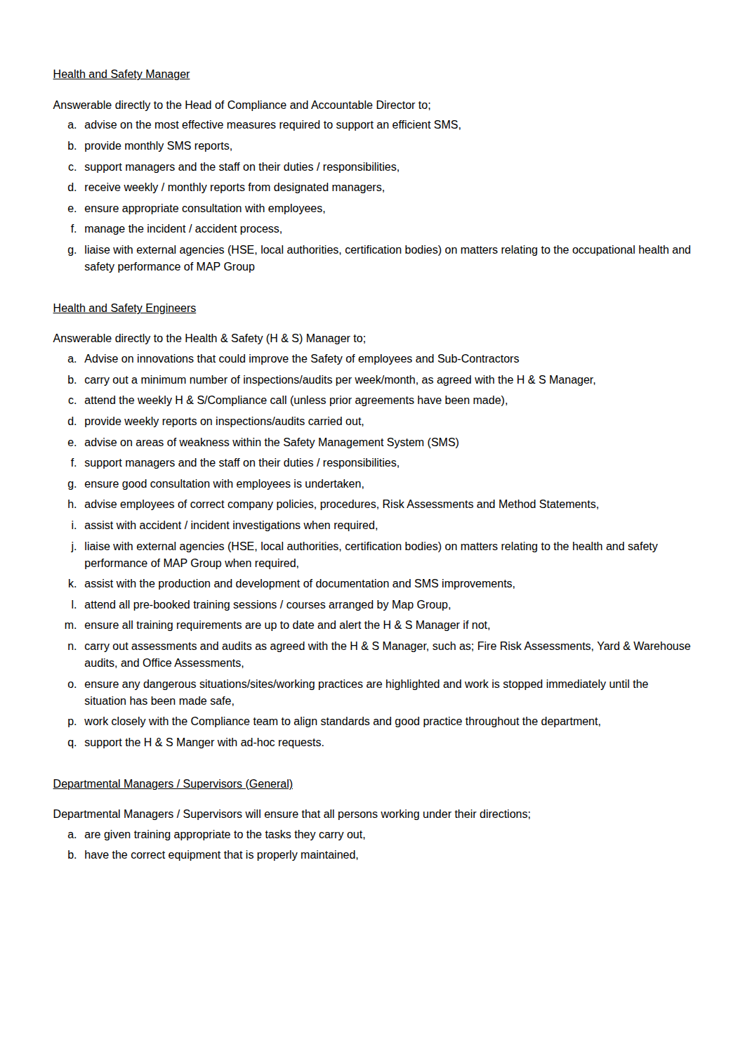Health and Safety Manager
Answerable directly to the Head of Compliance and Accountable Director to;
advise on the most effective measures required to support an efficient SMS,
provide monthly SMS reports,
support managers and the staff on their duties / responsibilities,
receive weekly / monthly reports from designated managers,
ensure appropriate consultation with employees,
manage the incident / accident process,
liaise with external agencies (HSE, local authorities, certification bodies) on matters relating to the occupational health and safety performance of MAP Group
Health and Safety Engineers
Answerable directly to the Health & Safety (H & S) Manager to;
Advise on innovations that could improve the Safety of employees and Sub-Contractors
carry out a minimum number of inspections/audits per week/month, as agreed with the H & S Manager,
attend the weekly H & S/Compliance call (unless prior agreements have been made),
provide weekly reports on inspections/audits carried out,
advise on areas of weakness within the Safety Management System (SMS)
support managers and the staff on their duties / responsibilities,
ensure good consultation with employees is undertaken,
advise employees of correct company policies, procedures, Risk Assessments and Method Statements,
assist with accident / incident investigations when required,
liaise with external agencies (HSE, local authorities, certification bodies) on matters relating to the health and safety performance of MAP Group when required,
assist with the production and development of documentation and SMS improvements,
attend all pre-booked training sessions / courses arranged by Map Group,
ensure all training requirements are up to date and alert the H & S Manager if not,
carry out assessments and audits as agreed with the H & S Manager, such as; Fire Risk Assessments, Yard & Warehouse audits, and Office Assessments,
ensure any dangerous situations/sites/working practices are highlighted and work is stopped immediately until the situation has been made safe,
work closely with the Compliance team to align standards and good practice throughout the department,
support the H & S Manger with ad-hoc requests.
Departmental Managers / Supervisors (General)
Departmental Managers / Supervisors will ensure that all persons working under their directions;
are given training appropriate to the tasks they carry out,
have the correct equipment that is properly maintained,